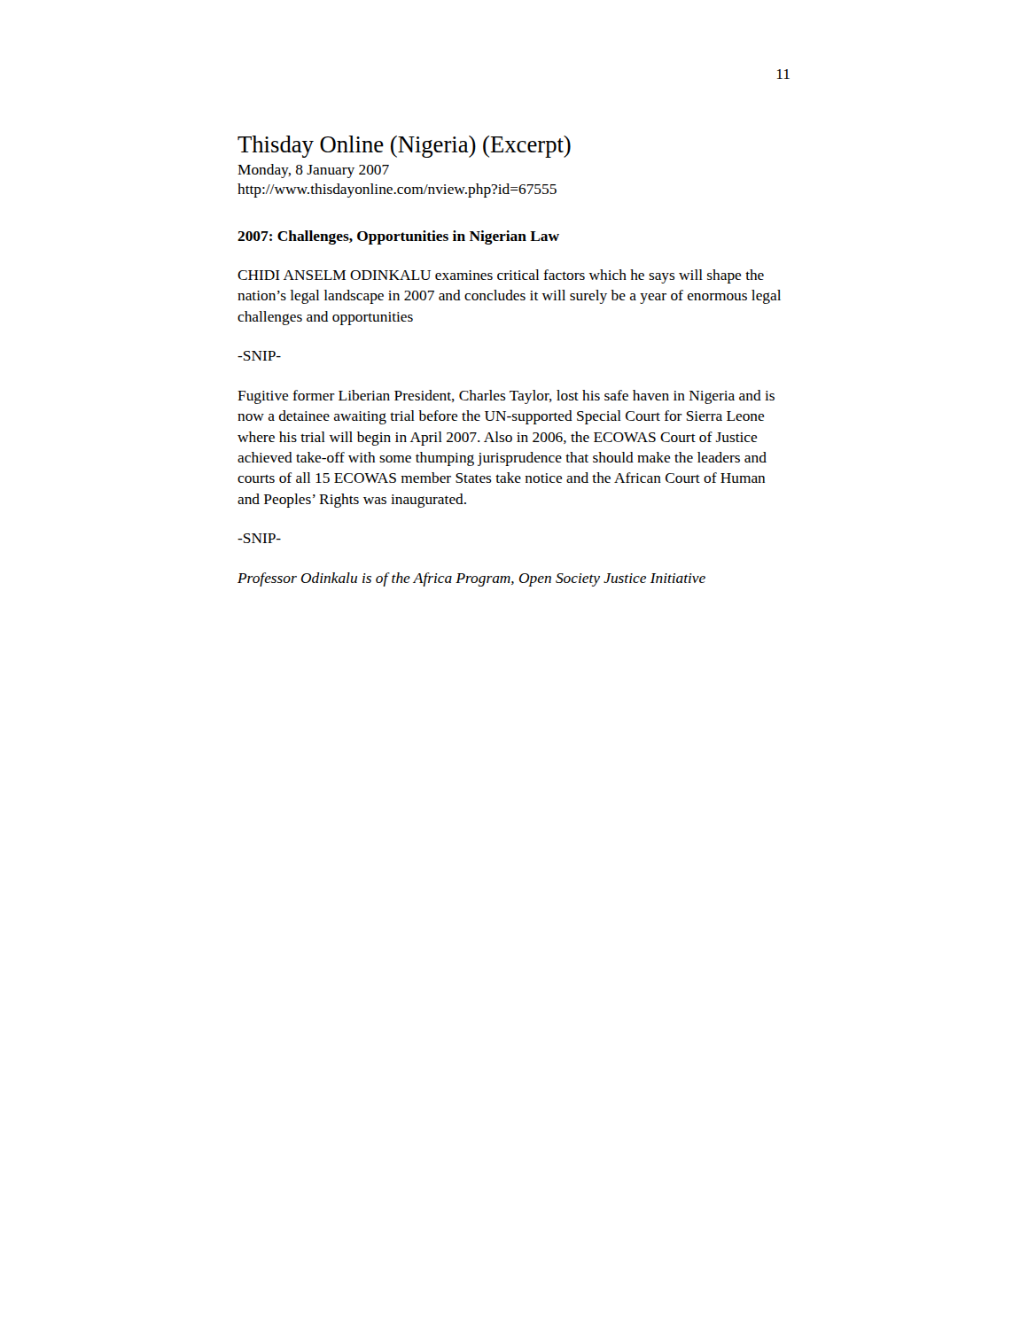11
Thisday Online (Nigeria) (Excerpt)
Monday, 8 January 2007
http://www.thisdayonline.com/nview.php?id=67555
2007: Challenges, Opportunities in Nigerian Law
CHIDI ANSELM ODINKALU examines critical factors which he says will shape the nation’s legal landscape in 2007 and concludes it will surely be a year of enormous legal challenges and opportunities
-SNIP-
Fugitive former Liberian President, Charles Taylor, lost his safe haven in Nigeria and is now a detainee awaiting trial before the UN-supported Special Court for Sierra Leone where his trial will begin in April 2007. Also in 2006, the ECOWAS Court of Justice achieved take-off with some thumping jurisprudence that should make the leaders and courts of all 15 ECOWAS member States take notice and the African Court of Human and Peoples’ Rights was inaugurated.
-SNIP-
Professor Odinkalu is of the Africa Program, Open Society Justice Initiative